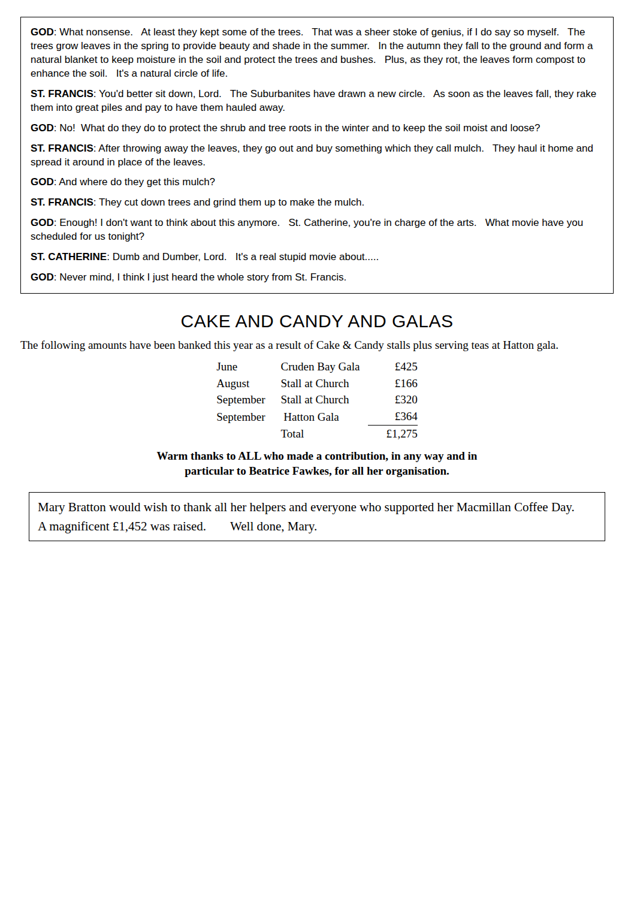GOD: What nonsense. At least they kept some of the trees. That was a sheer stoke of genius, if I do say so myself. The trees grow leaves in the spring to provide beauty and shade in the summer. In the autumn they fall to the ground and form a natural blanket to keep moisture in the soil and protect the trees and bushes. Plus, as they rot, the leaves form compost to enhance the soil. It's a natural circle of life.
ST. FRANCIS: You'd better sit down, Lord. The Suburbanites have drawn a new circle. As soon as the leaves fall, they rake them into great piles and pay to have them hauled away.
GOD: No! What do they do to protect the shrub and tree roots in the winter and to keep the soil moist and loose?
ST. FRANCIS: After throwing away the leaves, they go out and buy something which they call mulch. They haul it home and spread it around in place of the leaves.
GOD: And where do they get this mulch?
ST. FRANCIS: They cut down trees and grind them up to make the mulch.
GOD: Enough! I don't want to think about this anymore. St. Catherine, you're in charge of the arts. What movie have you scheduled for us tonight?
ST. CATHERINE: Dumb and Dumber, Lord. It's a real stupid movie about.....
GOD: Never mind, I think I just heard the whole story from St. Francis.
CAKE AND CANDY AND GALAS
The following amounts have been banked this year as a result of Cake & Candy stalls plus serving teas at Hatton gala.
| June | Cruden Bay Gala | £425 |
| August | Stall at Church | £166 |
| September | Stall at Church | £320 |
| September | Hatton Gala | £364 |
| | Total | £1,275 |
Warm thanks to ALL who made a contribution, in any way and in
particular to Beatrice Fawkes, for all her organisation.
Mary Bratton would wish to thank all her helpers and everyone who supported her Macmillan Coffee Day.
A magnificent £1,452 was raised. Well done, Mary.